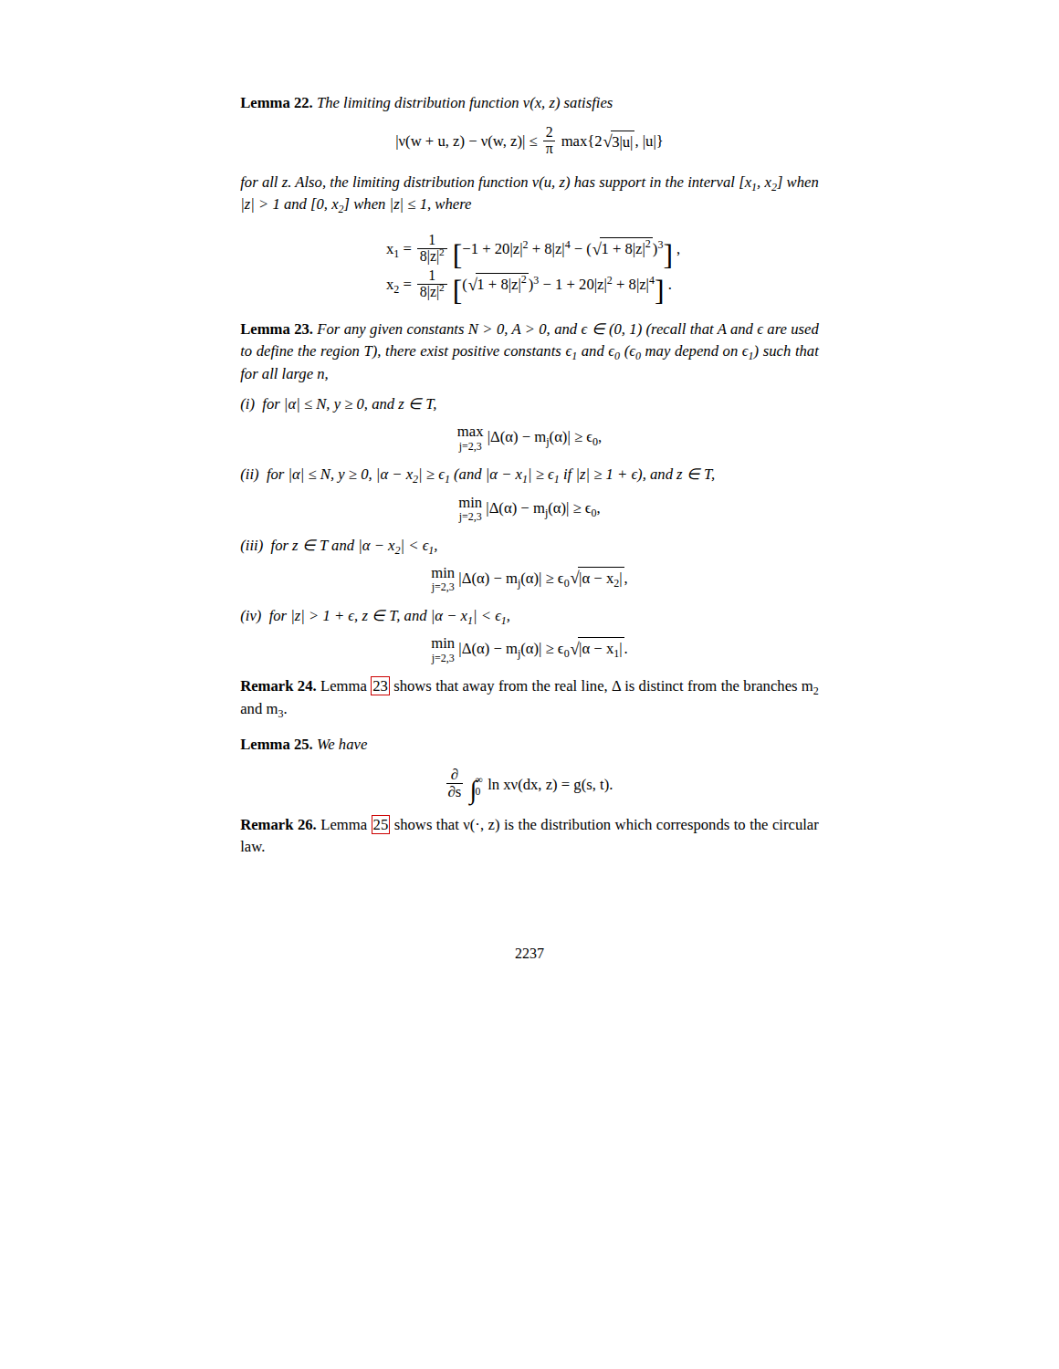Lemma 22. The limiting distribution function ν(x, z) satisfies
|ν(w + u, z) − ν(w, z)| ≤ 2 π max{23|u|, |u|}
for all z. Also, the limiting distribution function ν(u, z) has support in the interval [x1, x2] when |z| > 1 and [0, x2] when |z| ≤ 1, where
x1 = 18|z|2 [−1 + 20|z|2 + 8|z|4 − (1 + 8|z|2)3] , x2 = 18|z|2 [(1 + 8|z|2)3 − 1 + 20|z|2 + 8|z|4] .
Lemma 23. For any given constants N > 0, A > 0, and ϵ ∈ (0, 1) (recall that A and ϵ are used to define the region T), there exist positive constants ϵ1 and ϵ0 (ϵ0 may depend on ϵ1) such that for all large n,
(i) for |α| ≤ N, y ≥ 0, and z ∈ T,
max j=2,3 |Δ(α) − mj(α)| ≥ ϵ0,
(ii) for |α| ≤ N, y ≥ 0, |α − x2| ≥ ϵ1 (and |α − x1| ≥ ϵ1 if |z| ≥ 1 + ϵ), and z ∈ T,
min j=2,3 |Δ(α) − mj(α)| ≥ ϵ0,
(iii) for z ∈ T and |α − x2| < ϵ1,
min j=2,3 |Δ(α) − mj(α)| ≥ ϵ0|α − x2|,
(iv) for |z| > 1 + ϵ, z ∈ T, and |α − x1| < ϵ1,
min j=2,3 |Δ(α) − mj(α)| ≥ ϵ0|α − x1|.
Remark 24. Lemma 23 shows that away from the real line, Δ is distinct from the branches m2 and m3.
Lemma 25. We have
∂∂s ∫∞0 ln xν(dx, z) = g(s, t).
Remark 26. Lemma 25 shows that ν(·, z) is the distribution which corresponds to the circular law.
2237